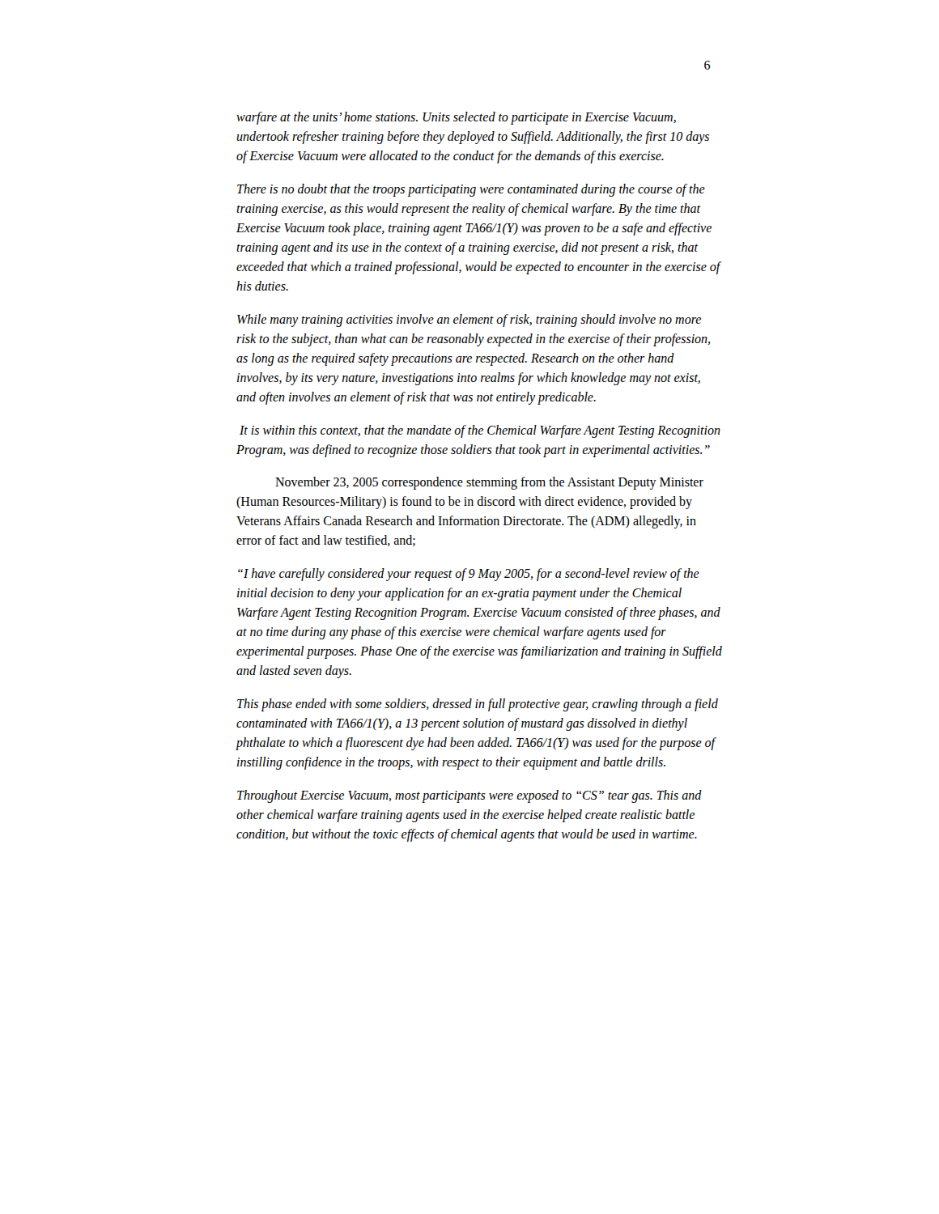6
warfare at the units’ home stations. Units selected to participate in Exercise Vacuum, undertook refresher training before they deployed to Suffield. Additionally, the first 10 days of Exercise Vacuum were allocated to the conduct for the demands of this exercise.
There is no doubt that the troops participating were contaminated during the course of the training exercise, as this would represent the reality of chemical warfare. By the time that Exercise Vacuum took place, training agent TA66/1(Y) was proven to be a safe and effective training agent and its use in the context of a training exercise, did not present a risk, that exceeded that which a trained professional, would be expected to encounter in the exercise of his duties.
While many training activities involve an element of risk, training should involve no more risk to the subject, than what can be reasonably expected in the exercise of their profession, as long as the required safety precautions are respected. Research on the other hand involves, by its very nature, investigations into realms for which knowledge may not exist, and often involves an element of risk that was not entirely predicable.
It is within this context, that the mandate of the Chemical Warfare Agent Testing Recognition Program, was defined to recognize those soldiers that took part in experimental activities.”
November 23, 2005 correspondence stemming from the Assistant Deputy Minister (Human Resources-Military) is found to be in discord with direct evidence, provided by Veterans Affairs Canada Research and Information Directorate. The (ADM) allegedly, in error of fact and law testified, and;
“I have carefully considered your request of 9 May 2005, for a second-level review of the initial decision to deny your application for an ex-gratia payment under the Chemical Warfare Agent Testing Recognition Program. Exercise Vacuum consisted of three phases, and at no time during any phase of this exercise were chemical warfare agents used for experimental purposes. Phase One of the exercise was familiarization and training in Suffield and lasted seven days.
This phase ended with some soldiers, dressed in full protective gear, crawling through a field contaminated with TA66/1(Y), a 13 percent solution of mustard gas dissolved in diethyl phthalate to which a fluorescent dye had been added. TA66/1(Y) was used for the purpose of instilling confidence in the troops, with respect to their equipment and battle drills.
Throughout Exercise Vacuum, most participants were exposed to “CS” tear gas. This and other chemical warfare training agents used in the exercise helped create realistic battle condition, but without the toxic effects of chemical agents that would be used in wartime.